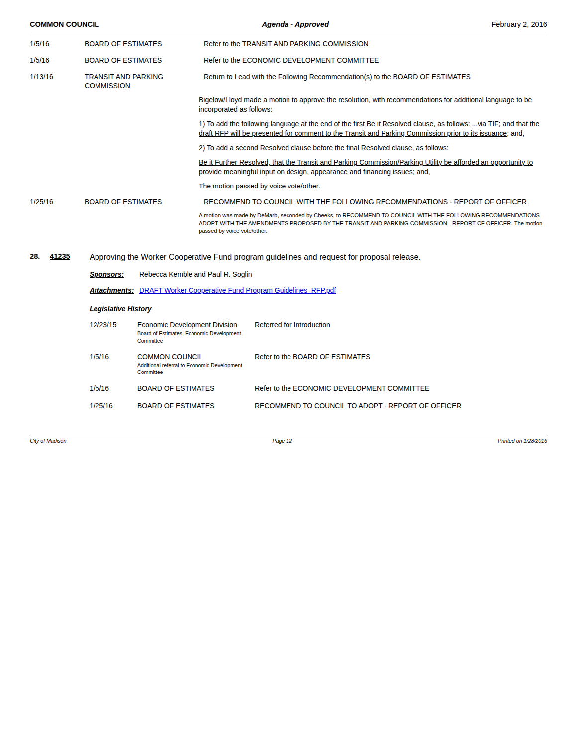COMMON COUNCIL
Agenda - Approved
February 2, 2016
1/5/16
BOARD OF ESTIMATES
Refer to the TRANSIT AND PARKING COMMISSION
1/5/16
BOARD OF ESTIMATES
Refer to the ECONOMIC DEVELOPMENT COMMITTEE
1/13/16
TRANSIT AND PARKING COMMISSION
Return to Lead with the Following Recommendation(s) to the BOARD OF ESTIMATES
Bigelow/Lloyd made a motion to approve the resolution, with recommendations for additional language to be incorporated as follows:
1) To add the following language at the end of the first Be it Resolved clause, as follows: ...via TIF; and that the draft RFP will be presented for comment to the Transit and Parking Commission prior to its issuance; and,
2) To add a second Resolved clause before the final Resolved clause, as follows:
Be it Further Resolved, that the Transit and Parking Commission/Parking Utility be afforded an opportunity to provide meaningful input on design, appearance and financing issues; and,
The motion passed by voice vote/other.
1/25/16
BOARD OF ESTIMATES
RECOMMEND TO COUNCIL WITH THE FOLLOWING RECOMMENDATIONS - REPORT OF OFFICER
A motion was made by DeMarb, seconded by Cheeks, to RECOMMEND TO COUNCIL WITH THE FOLLOWING RECOMMENDATIONS - ADOPT WITH THE AMENDMENTS PROPOSED BY THE TRANSIT AND PARKING COMMISSION - REPORT OF OFFICER. The motion passed by voice vote/other.
28.
41235
Approving the Worker Cooperative Fund program guidelines and request for proposal release.
Sponsors:
Rebecca Kemble and Paul R. Soglin
Attachments:
DRAFT Worker Cooperative Fund Program Guidelines_RFP.pdf
Legislative History
| 12/23/15 | Economic Development Division Board of Estimates, Economic Development Committee | Referred for Introduction |
| 1/5/16 | COMMON COUNCIL Additional referral to Economic Development Committee | Refer to the BOARD OF ESTIMATES |
| 1/5/16 | BOARD OF ESTIMATES | Refer to the ECONOMIC DEVELOPMENT COMMITTEE |
| 1/25/16 | BOARD OF ESTIMATES | RECOMMEND TO COUNCIL TO ADOPT - REPORT OF OFFICER |
City of Madison
Page 12
Printed on 1/28/2016